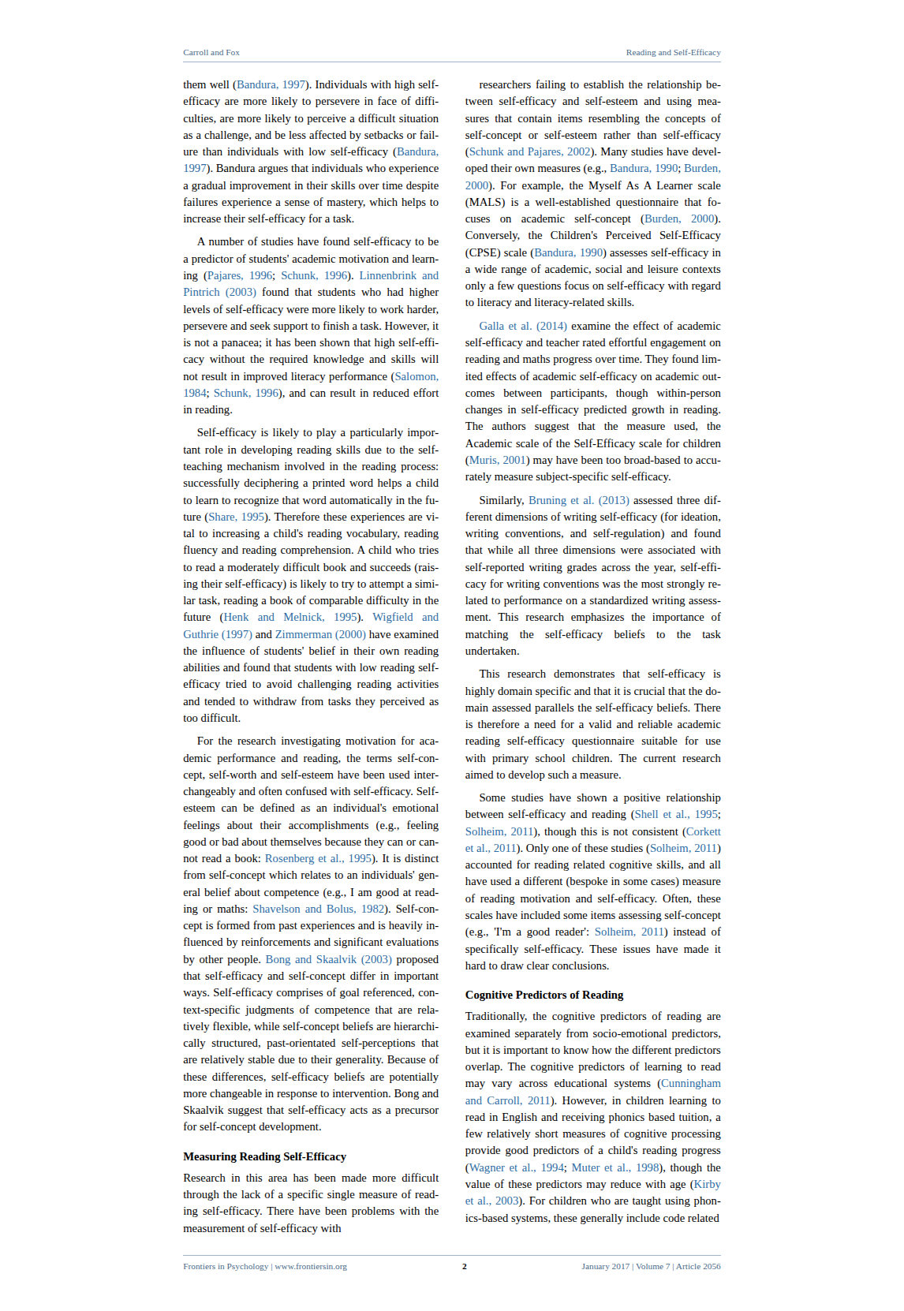Carroll and Fox Reading and Self-Efficacy
them well (Bandura, 1997). Individuals with high self-efficacy are more likely to persevere in face of difficulties, are more likely to perceive a difficult situation as a challenge, and be less affected by setbacks or failure than individuals with low self-efficacy (Bandura, 1997). Bandura argues that individuals who experience a gradual improvement in their skills over time despite failures experience a sense of mastery, which helps to increase their self-efficacy for a task.
A number of studies have found self-efficacy to be a predictor of students' academic motivation and learning (Pajares, 1996; Schunk, 1996). Linnenbrink and Pintrich (2003) found that students who had higher levels of self-efficacy were more likely to work harder, persevere and seek support to finish a task. However, it is not a panacea; it has been shown that high self-efficacy without the required knowledge and skills will not result in improved literacy performance (Salomon, 1984; Schunk, 1996), and can result in reduced effort in reading.
Self-efficacy is likely to play a particularly important role in developing reading skills due to the self-teaching mechanism involved in the reading process: successfully deciphering a printed word helps a child to learn to recognize that word automatically in the future (Share, 1995). Therefore these experiences are vital to increasing a child's reading vocabulary, reading fluency and reading comprehension. A child who tries to read a moderately difficult book and succeeds (raising their self-efficacy) is likely to try to attempt a similar task, reading a book of comparable difficulty in the future (Henk and Melnick, 1995). Wigfield and Guthrie (1997) and Zimmerman (2000) have examined the influence of students' belief in their own reading abilities and found that students with low reading self-efficacy tried to avoid challenging reading activities and tended to withdraw from tasks they perceived as too difficult.
For the research investigating motivation for academic performance and reading, the terms self-concept, self-worth and self-esteem have been used interchangeably and often confused with self-efficacy. Self-esteem can be defined as an individual's emotional feelings about their accomplishments (e.g., feeling good or bad about themselves because they can or cannot read a book: Rosenberg et al., 1995). It is distinct from self-concept which relates to an individuals' general belief about competence (e.g., I am good at reading or maths: Shavelson and Bolus, 1982). Self-concept is formed from past experiences and is heavily influenced by reinforcements and significant evaluations by other people. Bong and Skaalvik (2003) proposed that self-efficacy and self-concept differ in important ways. Self-efficacy comprises of goal referenced, context-specific judgments of competence that are relatively flexible, while self-concept beliefs are hierarchically structured, past-orientated self-perceptions that are relatively stable due to their generality. Because of these differences, self-efficacy beliefs are potentially more changeable in response to intervention. Bong and Skaalvik suggest that self-efficacy acts as a precursor for self-concept development.
Measuring Reading Self-Efficacy
Research in this area has been made more difficult through the lack of a specific single measure of reading self-efficacy. There have been problems with the measurement of self-efficacy with
researchers failing to establish the relationship between self-efficacy and self-esteem and using measures that contain items resembling the concepts of self-concept or self-esteem rather than self-efficacy (Schunk and Pajares, 2002). Many studies have developed their own measures (e.g., Bandura, 1990; Burden, 2000). For example, the Myself As A Learner scale (MALS) is a well-established questionnaire that focuses on academic self-concept (Burden, 2000). Conversely, the Children's Perceived Self-Efficacy (CPSE) scale (Bandura, 1990) assesses self-efficacy in a wide range of academic, social and leisure contexts only a few questions focus on self-efficacy with regard to literacy and literacy-related skills.
Galla et al. (2014) examine the effect of academic self-efficacy and teacher rated effortful engagement on reading and maths progress over time. They found limited effects of academic self-efficacy on academic outcomes between participants, though within-person changes in self-efficacy predicted growth in reading. The authors suggest that the measure used, the Academic scale of the Self-Efficacy scale for children (Muris, 2001) may have been too broad-based to accurately measure subject-specific self-efficacy.
Similarly, Bruning et al. (2013) assessed three different dimensions of writing self-efficacy (for ideation, writing conventions, and self-regulation) and found that while all three dimensions were associated with self-reported writing grades across the year, self-efficacy for writing conventions was the most strongly related to performance on a standardized writing assessment. This research emphasizes the importance of matching the self-efficacy beliefs to the task undertaken.
This research demonstrates that self-efficacy is highly domain specific and that it is crucial that the domain assessed parallels the self-efficacy beliefs. There is therefore a need for a valid and reliable academic reading self-efficacy questionnaire suitable for use with primary school children. The current research aimed to develop such a measure.
Some studies have shown a positive relationship between self-efficacy and reading (Shell et al., 1995; Solheim, 2011), though this is not consistent (Corkett et al., 2011). Only one of these studies (Solheim, 2011) accounted for reading related cognitive skills, and all have used a different (bespoke in some cases) measure of reading motivation and self-efficacy. Often, these scales have included some items assessing self-concept (e.g., 'I'm a good reader': Solheim, 2011) instead of specifically self-efficacy. These issues have made it hard to draw clear conclusions.
Cognitive Predictors of Reading
Traditionally, the cognitive predictors of reading are examined separately from socio-emotional predictors, but it is important to know how the different predictors overlap. The cognitive predictors of learning to read may vary across educational systems (Cunningham and Carroll, 2011). However, in children learning to read in English and receiving phonics based tuition, a few relatively short measures of cognitive processing provide good predictors of a child's reading progress (Wagner et al., 1994; Muter et al., 1998), though the value of these predictors may reduce with age (Kirby et al., 2003). For children who are taught using phonics-based systems, these generally include code related
Frontiers in Psychology | www.frontiersin.org 2 January 2017 | Volume 7 | Article 2056